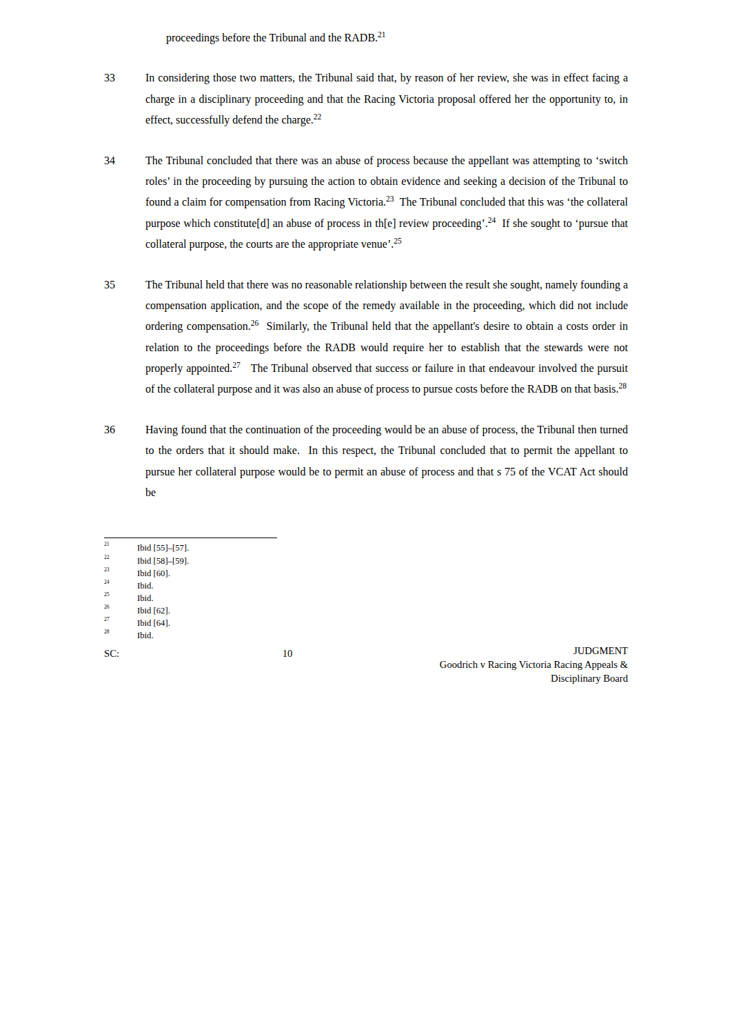proceedings before the Tribunal and the RADB.21
33
In considering those two matters, the Tribunal said that, by reason of her review, she was in effect facing a charge in a disciplinary proceeding and that the Racing Victoria proposal offered her the opportunity to, in effect, successfully defend the charge.22
34
The Tribunal concluded that there was an abuse of process because the appellant was attempting to ‘switch roles’ in the proceeding by pursuing the action to obtain evidence and seeking a decision of the Tribunal to found a claim for compensation from Racing Victoria.23 The Tribunal concluded that this was ‘the collateral purpose which constitute[d] an abuse of process in th[e] review proceeding’.24 If she sought to ‘pursue that collateral purpose, the courts are the appropriate venue’.25
35
The Tribunal held that there was no reasonable relationship between the result she sought, namely founding a compensation application, and the scope of the remedy available in the proceeding, which did not include ordering compensation.26 Similarly, the Tribunal held that the appellant's desire to obtain a costs order in relation to the proceedings before the RADB would require her to establish that the stewards were not properly appointed.27 The Tribunal observed that success or failure in that endeavour involved the pursuit of the collateral purpose and it was also an abuse of process to pursue costs before the RADB on that basis.28
36
Having found that the continuation of the proceeding would be an abuse of process, the Tribunal then turned to the orders that it should make. In this respect, the Tribunal concluded that to permit the appellant to pursue her collateral purpose would be to permit an abuse of process and that s 75 of the VCAT Act should be
21
Ibid [55]–[57].
22
Ibid [58]–[59].
23
Ibid [60].
24
Ibid.
25
Ibid.
26
Ibid [62].
27
Ibid [64].
28
Ibid.
SC:
10
JUDGMENT
Goodrich v Racing Victoria Racing Appeals &
Disciplinary Board